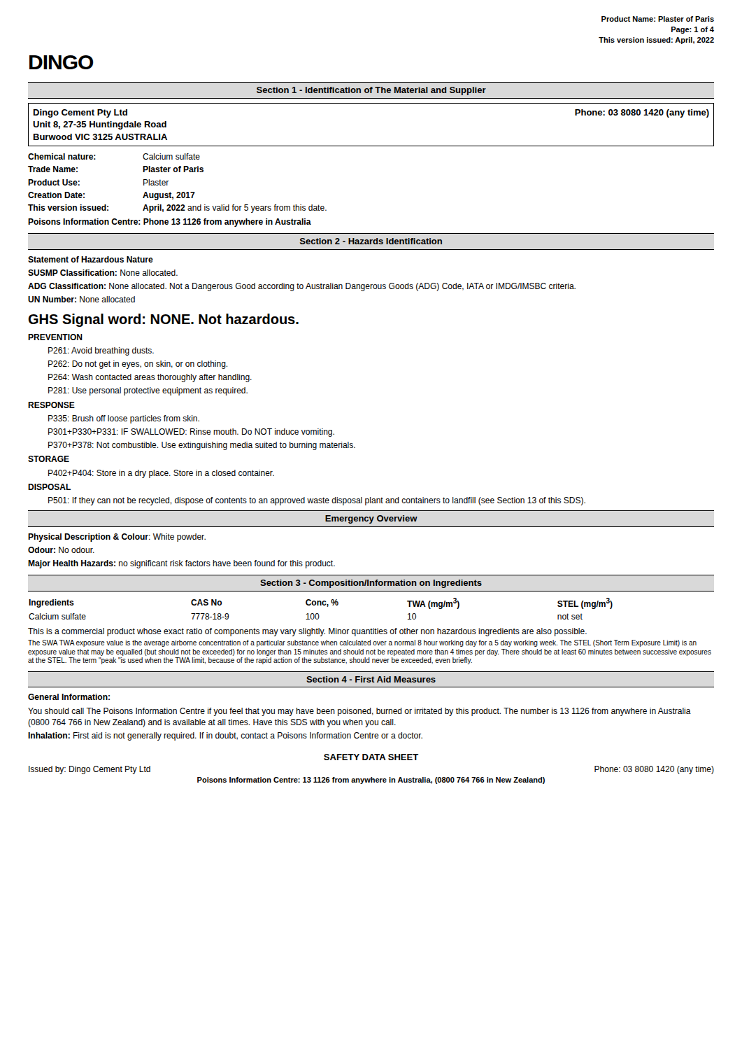Product Name: Plaster of Paris
Page: 1 of 4
This version issued: April, 2022
DINGO
Section 1 - Identification of The Material and Supplier
Phone: 03 8080 1420 (any time) Dingo Cement Pty Ltd
Unit 8, 27-35 Huntingdale Road
Burwood VIC 3125 AUSTRALIA
| Chemical nature: | Calcium sulfate |
| Trade Name: | Plaster of Paris |
| Product Use: | Plaster |
| Creation Date: | August, 2017 |
| This version issued: | April, 2022 and is valid for 5 years from this date. |
Poisons Information Centre: Phone 13 1126 from anywhere in Australia
Section 2 - Hazards Identification
Statement of Hazardous Nature
SUSMP Classification: None allocated.
ADG Classification: None allocated. Not a Dangerous Good according to Australian Dangerous Goods (ADG) Code, IATA or IMDG/IMSBC criteria.
UN Number: None allocated
GHS Signal word: NONE. Not hazardous.
PREVENTION
P261: Avoid breathing dusts.
P262: Do not get in eyes, on skin, or on clothing.
P264: Wash contacted areas thoroughly after handling.
P281: Use personal protective equipment as required.
RESPONSE
P335: Brush off loose particles from skin.
P301+P330+P331: IF SWALLOWED: Rinse mouth. Do NOT induce vomiting.
P370+P378: Not combustible. Use extinguishing media suited to burning materials.
STORAGE
P402+P404: Store in a dry place. Store in a closed container.
DISPOSAL
P501: If they can not be recycled, dispose of contents to an approved waste disposal plant and containers to landfill (see Section 13 of this SDS).
Emergency Overview
Physical Description & Colour: White powder.
Odour: No odour.
Major Health Hazards: no significant risk factors have been found for this product.
Section 3 - Composition/Information on Ingredients
| Ingredients | CAS No | Conc, % | TWA (mg/m 3 ) | STEL (mg/m 3 ) |
| --- | --- | --- | --- | --- |
| Calcium sulfate | 7778-18-9 | 100 | 10 | not set |
This is a commercial product whose exact ratio of components may vary slightly. Minor quantities of other non hazardous ingredients are also possible.
The SWA TWA exposure value is the average airborne concentration of a particular substance when calculated over a normal 8 hour working day for a 5 day working week. The STEL (Short Term Exposure Limit) is an exposure value that may be equalled (but should not be exceeded) for no longer than 15 minutes and should not be repeated more than 4 times per day. There should be at least 60 minutes between successive exposures at the STEL. The term "peak "is used when the TWA limit, because of the rapid action of the substance, should never be exceeded, even briefly.
Section 4 - First Aid Measures
General Information:
You should call The Poisons Information Centre if you feel that you may have been poisoned, burned or irritated by this product. The number is 13 1126 from anywhere in Australia (0800 764 766 in New Zealand) and is available at all times. Have this SDS with you when you call.
Inhalation: First aid is not generally required. If in doubt, contact a Poisons Information Centre or a doctor.
SAFETY DATA SHEET
Issued by: Dingo Cement Pty Ltd Phone: 03 8080 1420 (any time)
Poisons Information Centre: 13 1126 from anywhere in Australia, (0800 764 766 in New Zealand)